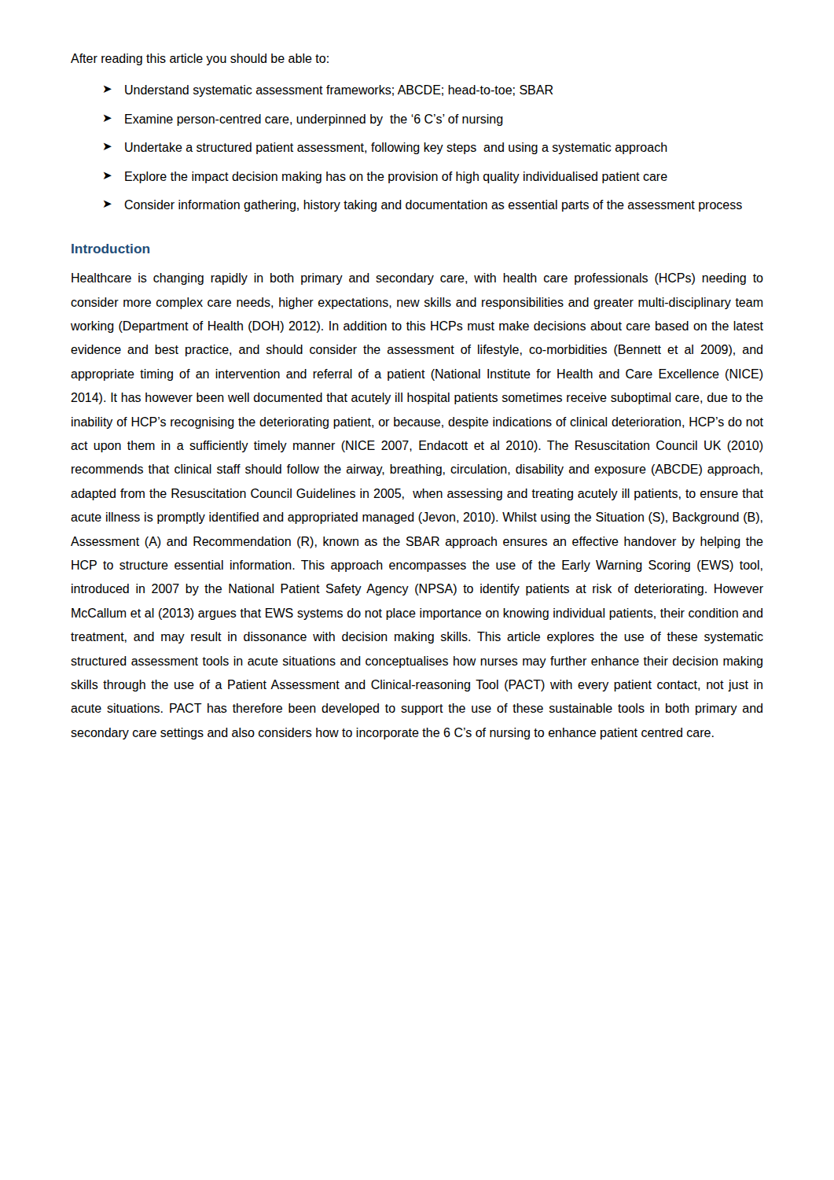After reading this article you should be able to:
Understand systematic assessment frameworks; ABCDE; head-to-toe; SBAR
Examine person-centred care, underpinned by the ‘6 C’s’ of nursing
Undertake a structured patient assessment, following key steps and using a systematic approach
Explore the impact decision making has on the provision of high quality individualised patient care
Consider information gathering, history taking and documentation as essential parts of the assessment process
Introduction
Healthcare is changing rapidly in both primary and secondary care, with health care professionals (HCPs) needing to consider more complex care needs, higher expectations, new skills and responsibilities and greater multi-disciplinary team working (Department of Health (DOH) 2012). In addition to this HCPs must make decisions about care based on the latest evidence and best practice, and should consider the assessment of lifestyle, co-morbidities (Bennett et al 2009), and appropriate timing of an intervention and referral of a patient (National Institute for Health and Care Excellence (NICE) 2014). It has however been well documented that acutely ill hospital patients sometimes receive suboptimal care, due to the inability of HCP’s recognising the deteriorating patient, or because, despite indications of clinical deterioration, HCP’s do not act upon them in a sufficiently timely manner (NICE 2007, Endacott et al 2010). The Resuscitation Council UK (2010) recommends that clinical staff should follow the airway, breathing, circulation, disability and exposure (ABCDE) approach, adapted from the Resuscitation Council Guidelines in 2005, when assessing and treating acutely ill patients, to ensure that acute illness is promptly identified and appropriated managed (Jevon, 2010). Whilst using the Situation (S), Background (B), Assessment (A) and Recommendation (R), known as the SBAR approach ensures an effective handover by helping the HCP to structure essential information. This approach encompasses the use of the Early Warning Scoring (EWS) tool, introduced in 2007 by the National Patient Safety Agency (NPSA) to identify patients at risk of deteriorating. However McCallum et al (2013) argues that EWS systems do not place importance on knowing individual patients, their condition and treatment, and may result in dissonance with decision making skills. This article explores the use of these systematic structured assessment tools in acute situations and conceptualises how nurses may further enhance their decision making skills through the use of a Patient Assessment and Clinical-reasoning Tool (PACT) with every patient contact, not just in acute situations. PACT has therefore been developed to support the use of these sustainable tools in both primary and secondary care settings and also considers how to incorporate the 6 C’s of nursing to enhance patient centred care.